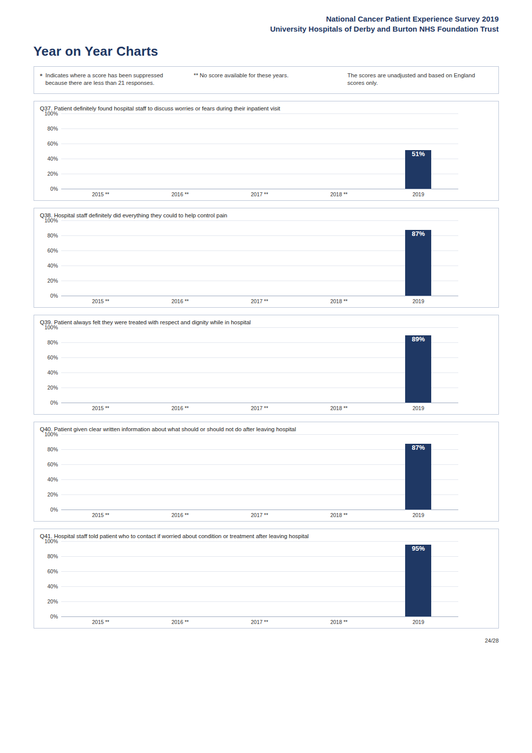National Cancer Patient Experience Survey 2019
University Hospitals of Derby and Burton NHS Foundation Trust
Year on Year Charts
* Indicates where a score has been suppressed because there are less than 21 responses.
** No score available for these years.
The scores are unadjusted and based on England scores only.
Q37. Patient definitely found hospital staff to discuss worries or fears during their inpatient visit
100%
80%
60%
40%
20%
0%
51%
2015 **
2016 **
2017 **
2018 **
2019
Q38. Hospital staff definitely did everything they could to help control pain
100%
80%
60%
40%
20%
0%
87%
2015 **
2016 **
2017 **
2018 **
2019
Q39. Patient always felt they were treated with respect and dignity while in hospital
100%
80%
60%
40%
20%
0%
89%
2015 **
2016 **
2017 **
2018 **
2019
Q40. Patient given clear written information about what should or should not do after leaving hospital
100%
80%
60%
40%
20%
0%
87%
2015 **
2016 **
2017 **
2018 **
2019
Q41. Hospital staff told patient who to contact if worried about condition or treatment after leaving hospital
100%
80%
60%
40%
20%
0%
95%
2015 **
2016 **
2017 **
2018 **
2019
24/28